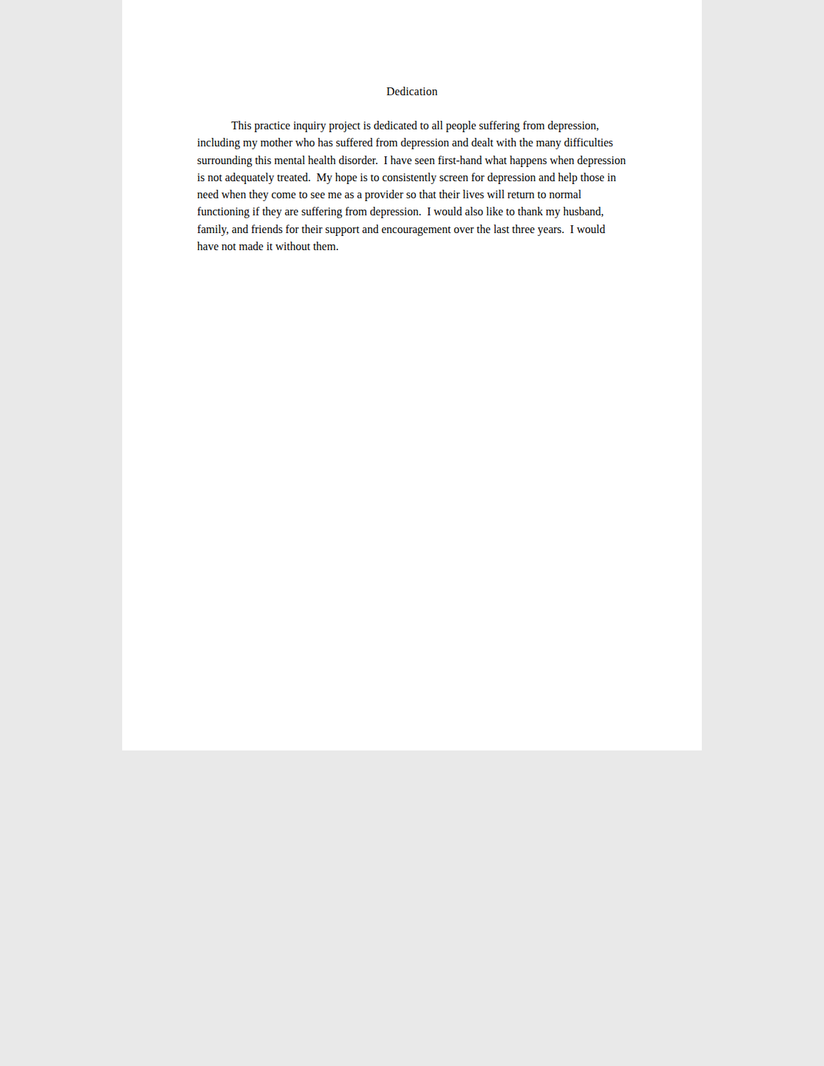Dedication
This practice inquiry project is dedicated to all people suffering from depression, including my mother who has suffered from depression and dealt with the many difficulties surrounding this mental health disorder. I have seen first-hand what happens when depression is not adequately treated. My hope is to consistently screen for depression and help those in need when they come to see me as a provider so that their lives will return to normal functioning if they are suffering from depression. I would also like to thank my husband, family, and friends for their support and encouragement over the last three years. I would have not made it without them.